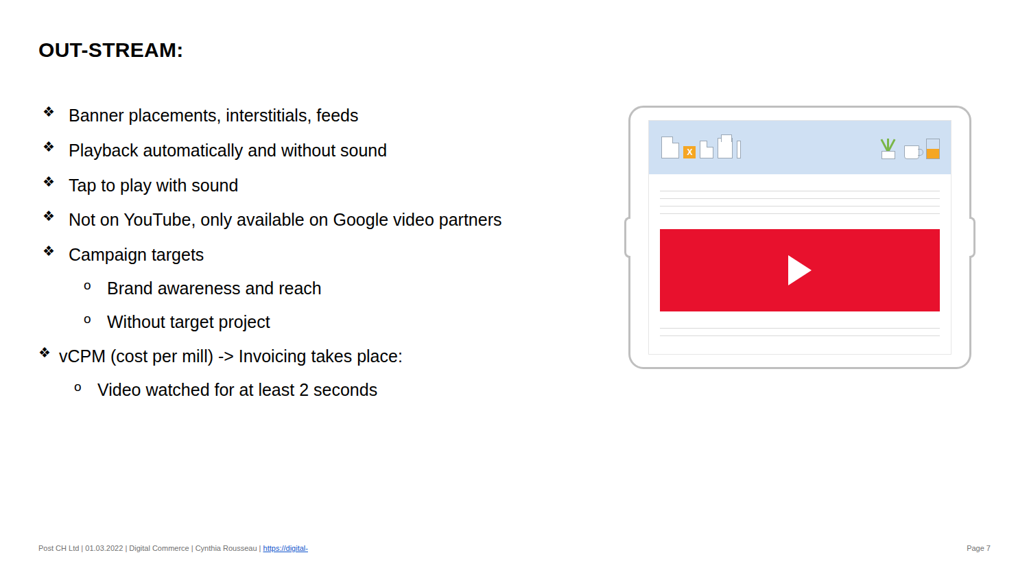OUT-STREAM:
Banner placements, interstitials, feeds
Playback automatically and without sound
Tap to play with sound
Not on YouTube, only available on Google video partners
Campaign targets
Brand awareness and reach
Without target project
vCPM (cost per mill) -> Invoicing takes place:
Video watched for at least 2 seconds
X
Post CH Ltd | 01.03.2022 | Digital Commerce | Cynthia Rousseau | https://digital-
Page 7